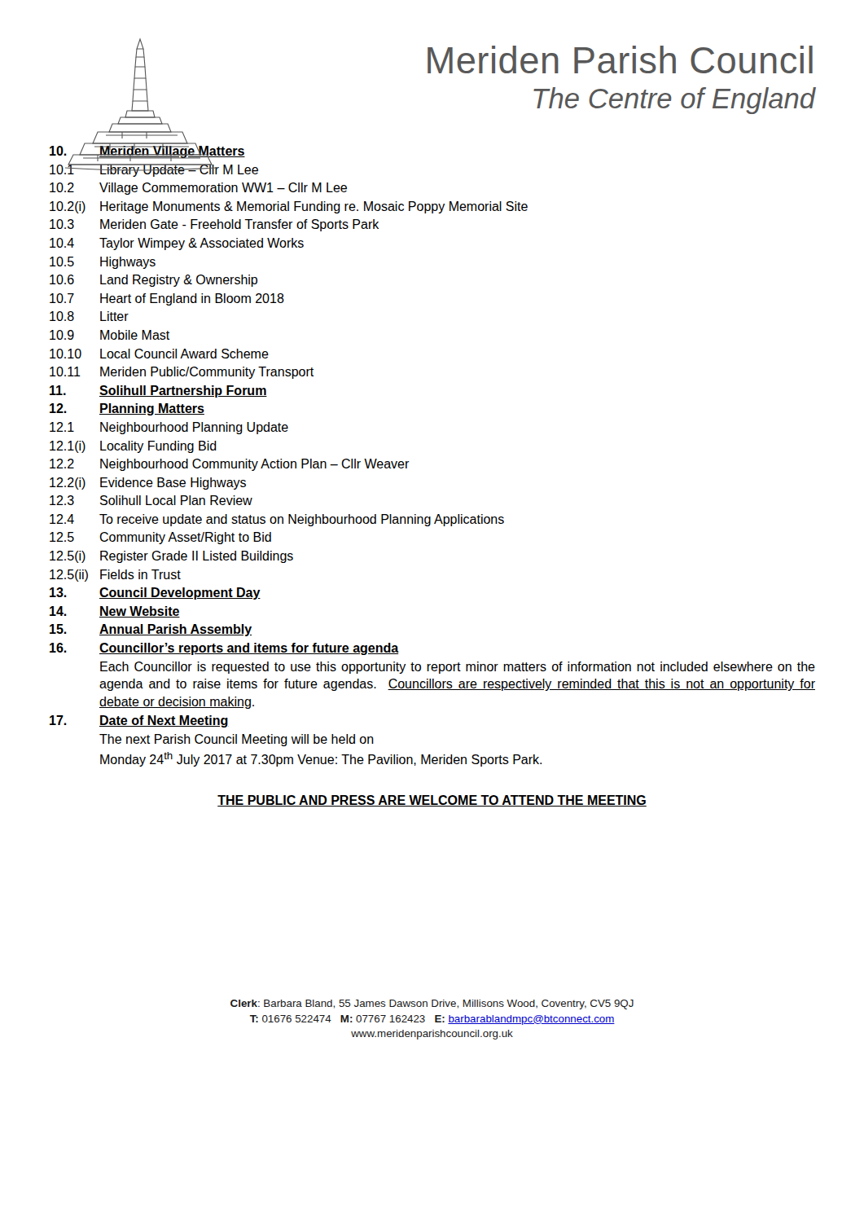Meriden Parish Council
The Centre of England
10.
Meriden Village Matters
10.1
Library Update – Cllr M Lee
10.2
Village Commemoration WW1 – Cllr M Lee
10.2(i)
Heritage Monuments & Memorial Funding re. Mosaic Poppy Memorial Site
10.3
Meriden Gate - Freehold Transfer of Sports Park
10.4
Taylor Wimpey & Associated Works
10.5
Highways
10.6
Land Registry & Ownership
10.7
Heart of England in Bloom 2018
10.8
Litter
10.9
Mobile Mast
10.10
Local Council Award Scheme
10.11
Meriden Public/Community Transport
11.
Solihull Partnership Forum
12.
Planning Matters
12.1
Neighbourhood Planning Update
12.1(i)
Locality Funding Bid
12.2
Neighbourhood Community Action Plan – Cllr Weaver
12.2(i)
Evidence Base Highways
12.3
Solihull Local Plan Review
12.4
To receive update and status on Neighbourhood Planning Applications
12.5
Community Asset/Right to Bid
12.5(i)
Register Grade II Listed Buildings
12.5(ii)
Fields in Trust
13.
Council Development Day
14.
New Website
15.
Annual Parish Assembly
16.
Councillor’s reports and items for future agenda
Each Councillor is requested to use this opportunity to report minor matters of information not included elsewhere on the agenda and to raise items for future agendas. Councillors are respectively reminded that this is not an opportunity for debate or decision making.
17.
Date of Next Meeting
The next Parish Council Meeting will be held on
Monday 24th July 2017 at 7.30pm Venue: The Pavilion, Meriden Sports Park.
THE PUBLIC AND PRESS ARE WELCOME TO ATTEND THE MEETING
Clerk: Barbara Bland, 55 James Dawson Drive, Millisons Wood, Coventry, CV5 9QJ
T: 01676 522474 M: 07767 162423 E: barbarablandmpc@btconnect.com
www.meridenparishcouncil.org.uk